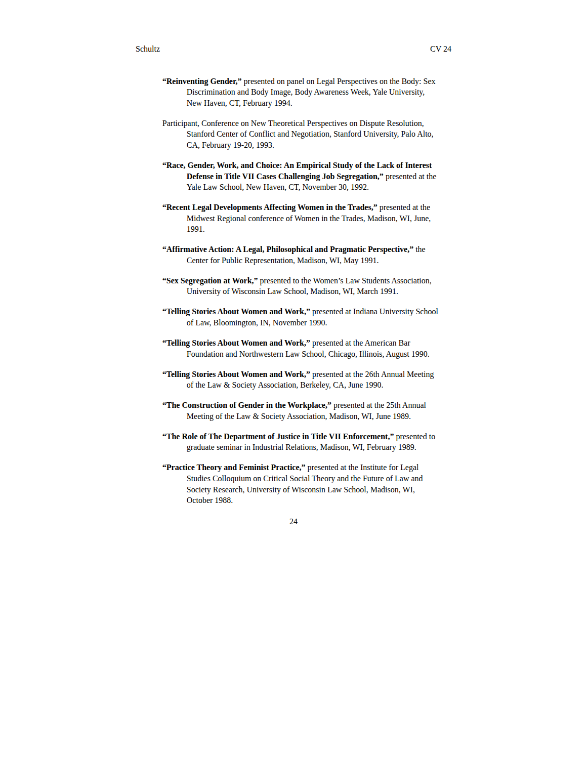Schultz
CV 24
“Reinventing Gender,” presented on panel on Legal Perspectives on the Body: Sex Discrimination and Body Image, Body Awareness Week, Yale University, New Haven, CT, February 1994.
Participant, Conference on New Theoretical Perspectives on Dispute Resolution, Stanford Center of Conflict and Negotiation, Stanford University, Palo Alto, CA, February 19-20, 1993.
“Race, Gender, Work, and Choice: An Empirical Study of the Lack of Interest Defense in Title VII Cases Challenging Job Segregation,” presented at the Yale Law School, New Haven, CT, November 30, 1992.
“Recent Legal Developments Affecting Women in the Trades,” presented at the Midwest Regional conference of Women in the Trades, Madison, WI, June, 1991.
“Affirmative Action: A Legal, Philosophical and Pragmatic Perspective,” the Center for Public Representation, Madison, WI, May 1991.
“Sex Segregation at Work,” presented to the Women’s Law Students Association, University of Wisconsin Law School, Madison, WI, March 1991.
“Telling Stories About Women and Work,” presented at Indiana University School of Law, Bloomington, IN, November 1990.
“Telling Stories About Women and Work,” presented at the American Bar Foundation and Northwestern Law School, Chicago, Illinois, August 1990.
“Telling Stories About Women and Work,” presented at the 26th Annual Meeting of the Law & Society Association, Berkeley, CA, June 1990.
“The Construction of Gender in the Workplace,” presented at the 25th Annual Meeting of the Law & Society Association, Madison, WI, June 1989.
“The Role of The Department of Justice in Title VII Enforcement,” presented to graduate seminar in Industrial Relations, Madison, WI, February 1989.
“Practice Theory and Feminist Practice,” presented at the Institute for Legal Studies Colloquium on Critical Social Theory and the Future of Law and Society Research, University of Wisconsin Law School, Madison, WI, October 1988.
24